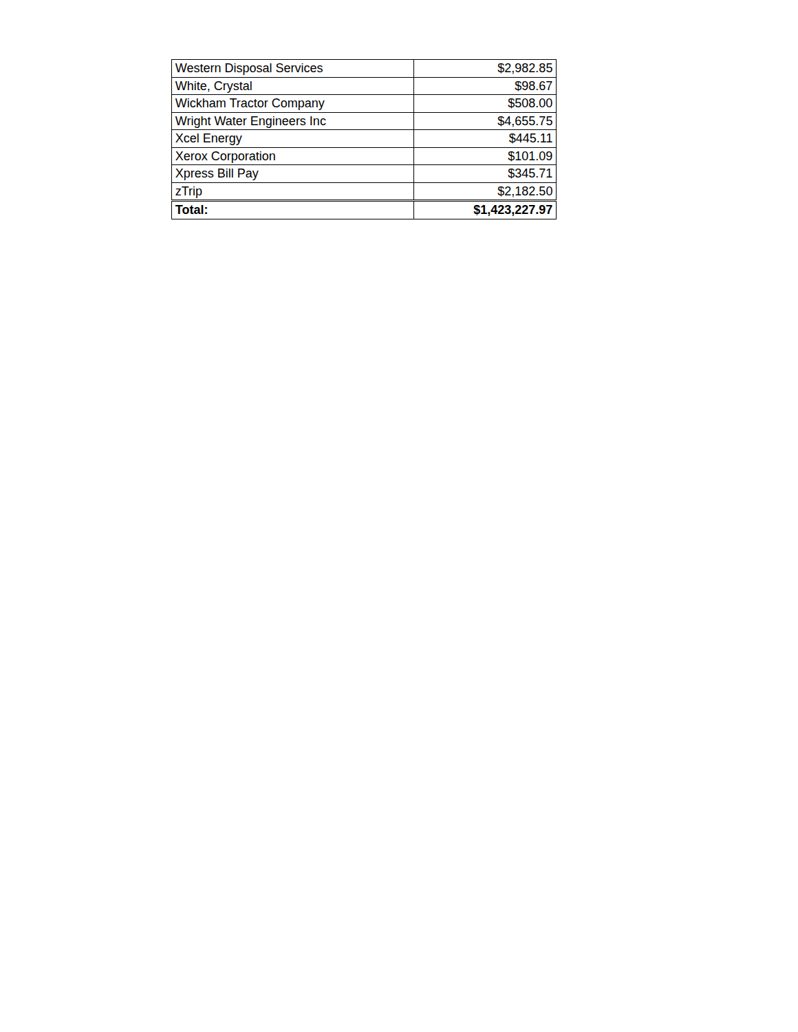| Western Disposal Services | $2,982.85 |
| White, Crystal | $98.67 |
| Wickham Tractor Company | $508.00 |
| Wright Water Engineers Inc | $4,655.75 |
| Xcel Energy | $445.11 |
| Xerox Corporation | $101.09 |
| Xpress Bill Pay | $345.71 |
| zTrip | $2,182.50 |
| Total: | $1,423,227.97 |